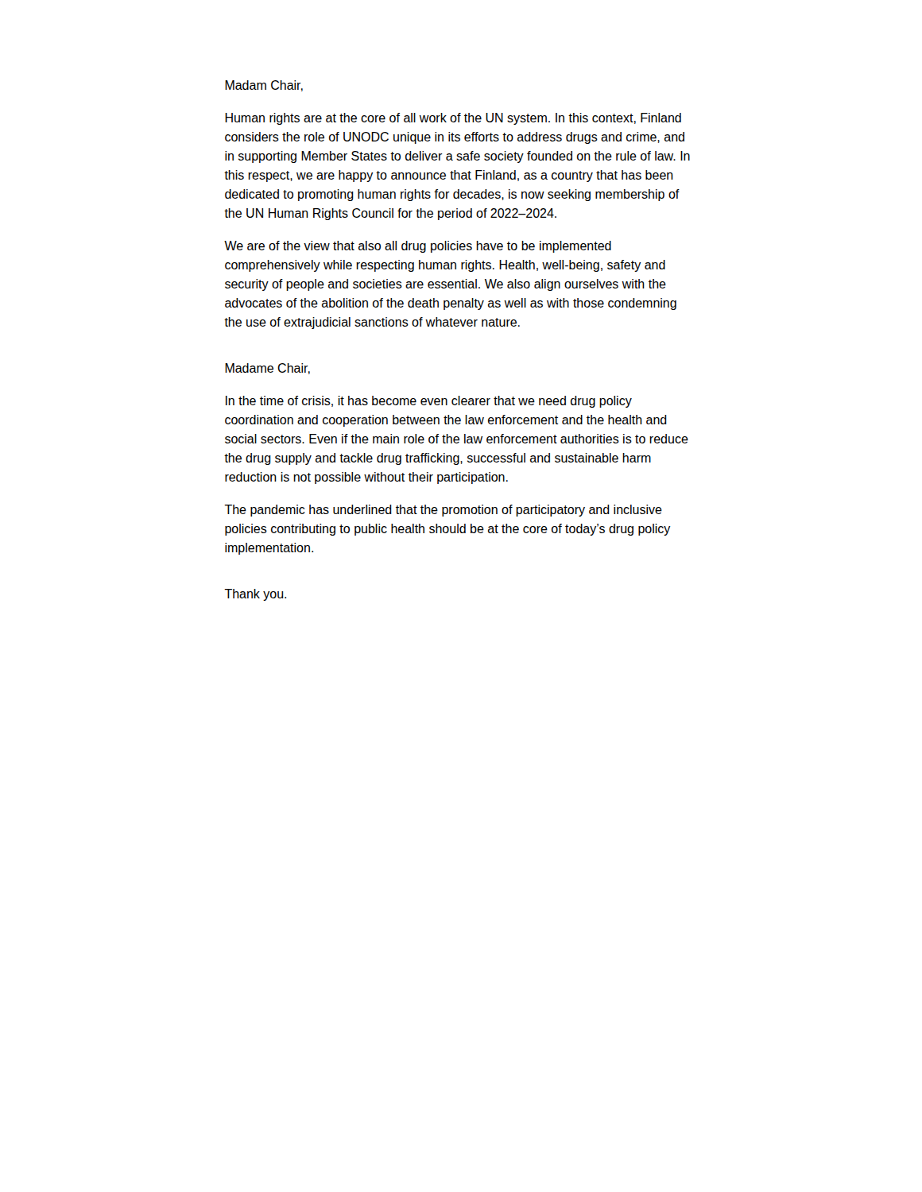Madam Chair,
Human rights are at the core of all work of the UN system. In this context, Finland considers the role of UNODC unique in its efforts to address drugs and crime, and in supporting Member States to deliver a safe society founded on the rule of law. In this respect, we are happy to announce that Finland, as a country that has been dedicated to promoting human rights for decades, is now seeking membership of the UN Human Rights Council for the period of 2022–2024.
We are of the view that also all drug policies have to be implemented comprehensively while respecting human rights. Health, well-being, safety and security of people and societies are essential. We also align ourselves with the advocates of the abolition of the death penalty as well as with those condemning the use of extrajudicial sanctions of whatever nature.
Madame Chair,
In the time of crisis, it has become even clearer that we need drug policy coordination and cooperation between the law enforcement and the health and social sectors. Even if the main role of the law enforcement authorities is to reduce the drug supply and tackle drug trafficking, successful and sustainable harm reduction is not possible without their participation.
The pandemic has underlined that the promotion of participatory and inclusive policies contributing to public health should be at the core of today’s drug policy implementation.
Thank you.